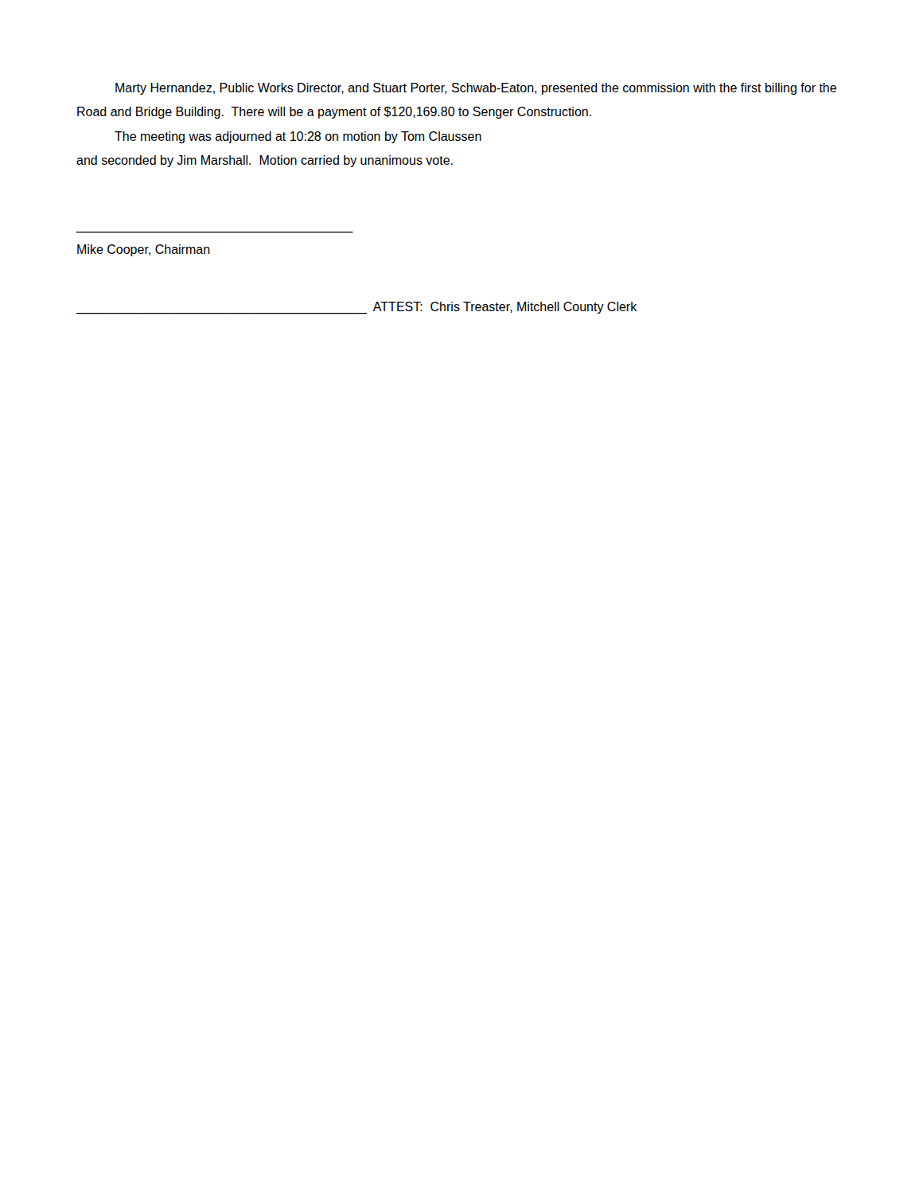Marty Hernandez, Public Works Director, and Stuart Porter, Schwab-Eaton, presented the commission with the first billing for the Road and Bridge Building. There will be a payment of $120,169.80 to Senger Construction.
The meeting was adjourned at 10:28 on motion by Tom Claussen
and seconded by Jim Marshall. Motion carried by unanimous vote.
_______________________________________
Mike Cooper, Chairman
_________________________________________ ATTEST: Chris Treaster, Mitchell County Clerk